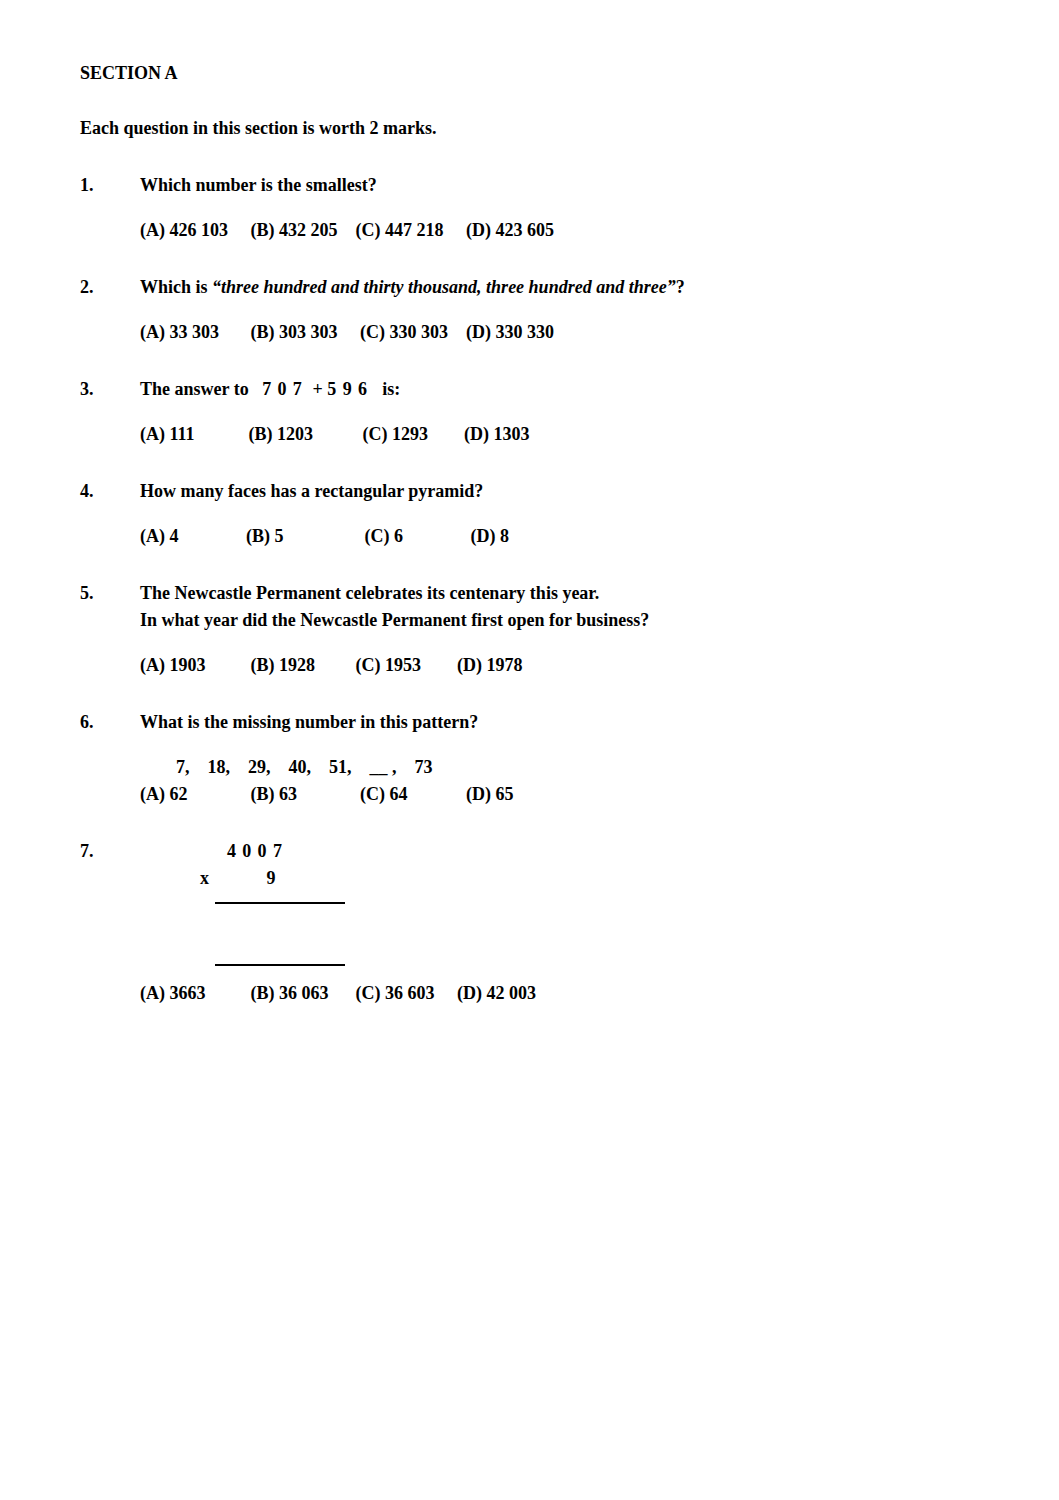SECTION A
Each question in this section is worth 2 marks.
Which number is the smallest?
(A) 426 103 (B) 432 205 (C) 447 218 (D) 423 605
Which is “three hundred and thirty thousand, three hundred and three”?
(A) 33 303 (B) 303 303 (C) 330 303 (D) 330 330
The answer to 707 + 596 is:
(A) 111 (B) 1203 (C) 1293 (D) 1303
How many faces has a rectangular pyramid?
(A) 4 (B) 5 (C) 6 (D) 8
The Newcastle Permanent celebrates its centenary this year.
In what year did the Newcastle Permanent first open for business?
(A) 1903 (B) 1928 (C) 1953 (D) 1978
What is the missing number in this pattern?
7, 18, 29, 40, 51, __ , 73
(A) 62 (B) 63 (C) 64 (D) 65
4007 x 9
(A) 3663 (B) 36 063 (C) 36 603 (D) 42 003